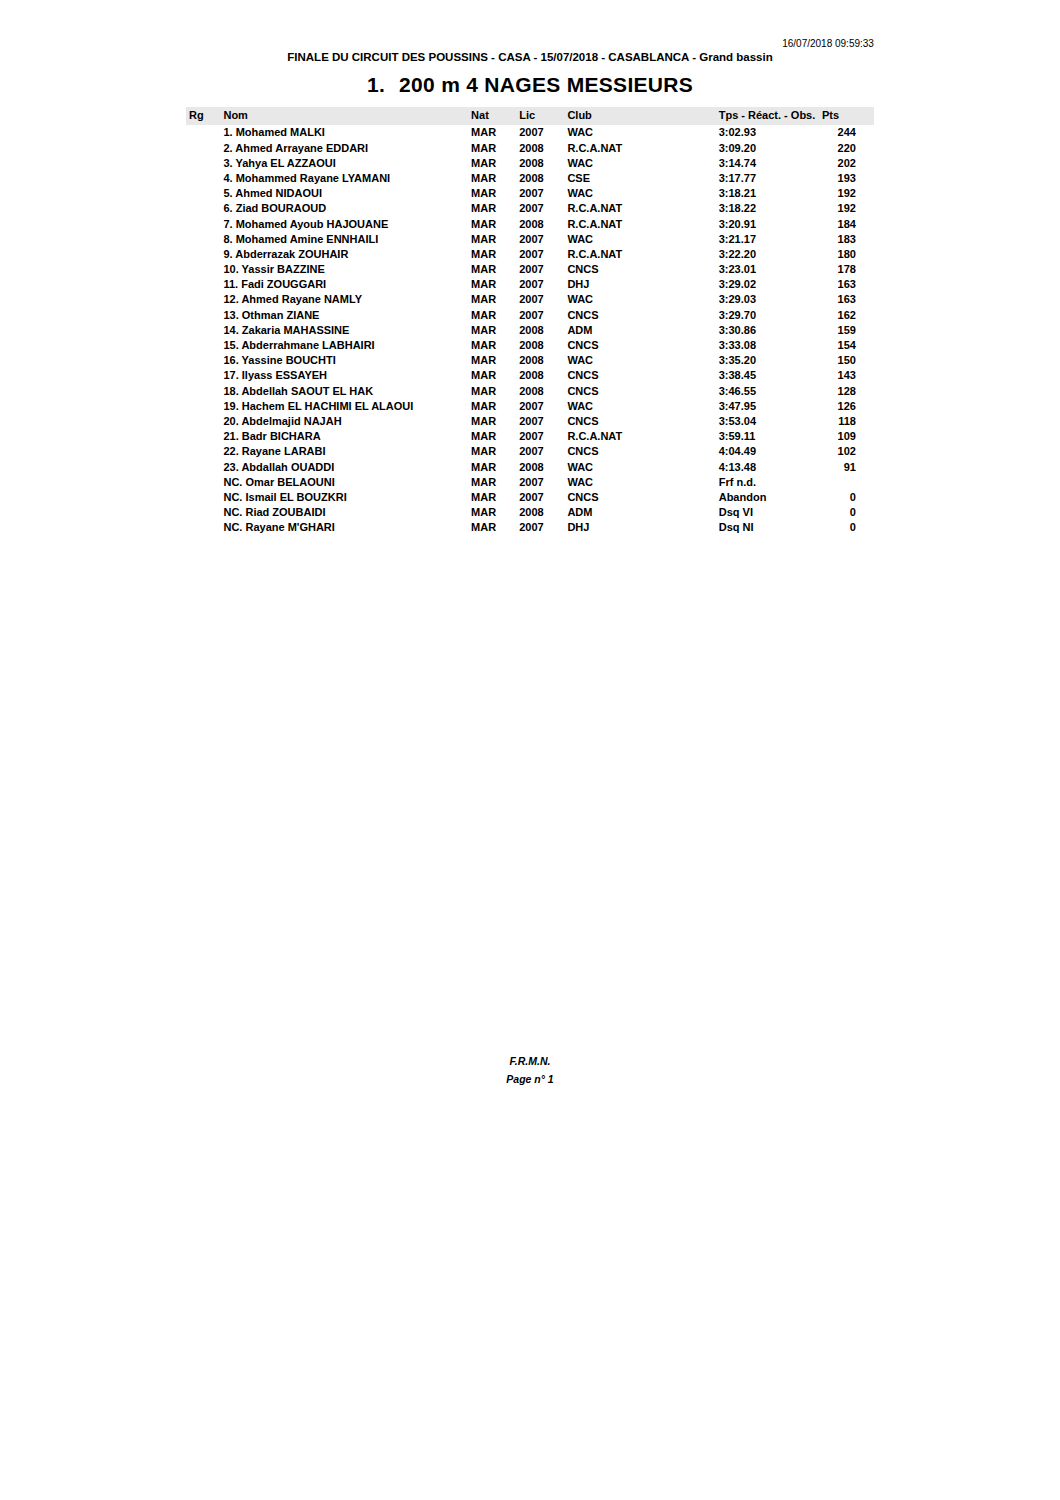16/07/2018 09:59:33
FINALE DU CIRCUIT DES POUSSINS - CASA - 15/07/2018 - CASABLANCA - Grand bassin
1. 200 m 4 NAGES MESSIEURS
| Rg | Nom | Nat | Lic | Club | Tps - Réact. - Obs. | Pts |
| --- | --- | --- | --- | --- | --- | --- |
| | 1. Mohamed MALKI | MAR | 2007 | WAC | 3:02.93 | 244 |
| | 2. Ahmed Arrayane EDDARI | MAR | 2008 | R.C.A.NAT | 3:09.20 | 220 |
| | 3. Yahya EL AZZAOUI | MAR | 2008 | WAC | 3:14.74 | 202 |
| | 4. Mohammed Rayane LYAMANI | MAR | 2008 | CSE | 3:17.77 | 193 |
| | 5. Ahmed NIDAOUI | MAR | 2007 | WAC | 3:18.21 | 192 |
| | 6. Ziad BOURAOUD | MAR | 2007 | R.C.A.NAT | 3:18.22 | 192 |
| | 7. Mohamed Ayoub HAJOUANE | MAR | 2008 | R.C.A.NAT | 3:20.91 | 184 |
| | 8. Mohamed Amine ENNHAILI | MAR | 2007 | WAC | 3:21.17 | 183 |
| | 9. Abderrazak ZOUHAIR | MAR | 2007 | R.C.A.NAT | 3:22.20 | 180 |
| | 10. Yassir BAZZINE | MAR | 2007 | CNCS | 3:23.01 | 178 |
| | 11. Fadi ZOUGGARI | MAR | 2007 | DHJ | 3:29.02 | 163 |
| | 12. Ahmed Rayane NAMLY | MAR | 2007 | WAC | 3:29.03 | 163 |
| | 13. Othman ZIANE | MAR | 2007 | CNCS | 3:29.70 | 162 |
| | 14. Zakaria MAHASSINE | MAR | 2008 | ADM | 3:30.86 | 159 |
| | 15. Abderrahmane LABHAIRI | MAR | 2008 | CNCS | 3:33.08 | 154 |
| | 16. Yassine BOUCHTI | MAR | 2008 | WAC | 3:35.20 | 150 |
| | 17. Ilyass ESSAYEH | MAR | 2008 | CNCS | 3:38.45 | 143 |
| | 18. Abdellah SAOUT EL HAK | MAR | 2008 | CNCS | 3:46.55 | 128 |
| | 19. Hachem EL HACHIMI EL ALAOUI | MAR | 2007 | WAC | 3:47.95 | 126 |
| | 20. Abdelmajid NAJAH | MAR | 2007 | CNCS | 3:53.04 | 118 |
| | 21. Badr BICHARA | MAR | 2007 | R.C.A.NAT | 3:59.11 | 109 |
| | 22. Rayane LARABI | MAR | 2007 | CNCS | 4:04.49 | 102 |
| | 23. Abdallah OUADDI | MAR | 2008 | WAC | 4:13.48 | 91 |
| | NC. Omar BELAOUNI | MAR | 2007 | WAC | Frf n.d. | |
| | NC. Ismail EL BOUZKRI | MAR | 2007 | CNCS | Abandon | 0 |
| | NC. Riad ZOUBAIDI | MAR | 2008 | ADM | Dsq VI | 0 |
| | NC. Rayane M'GHARI | MAR | 2007 | DHJ | Dsq NI | 0 |
F.R.M.N.
Page n° 1